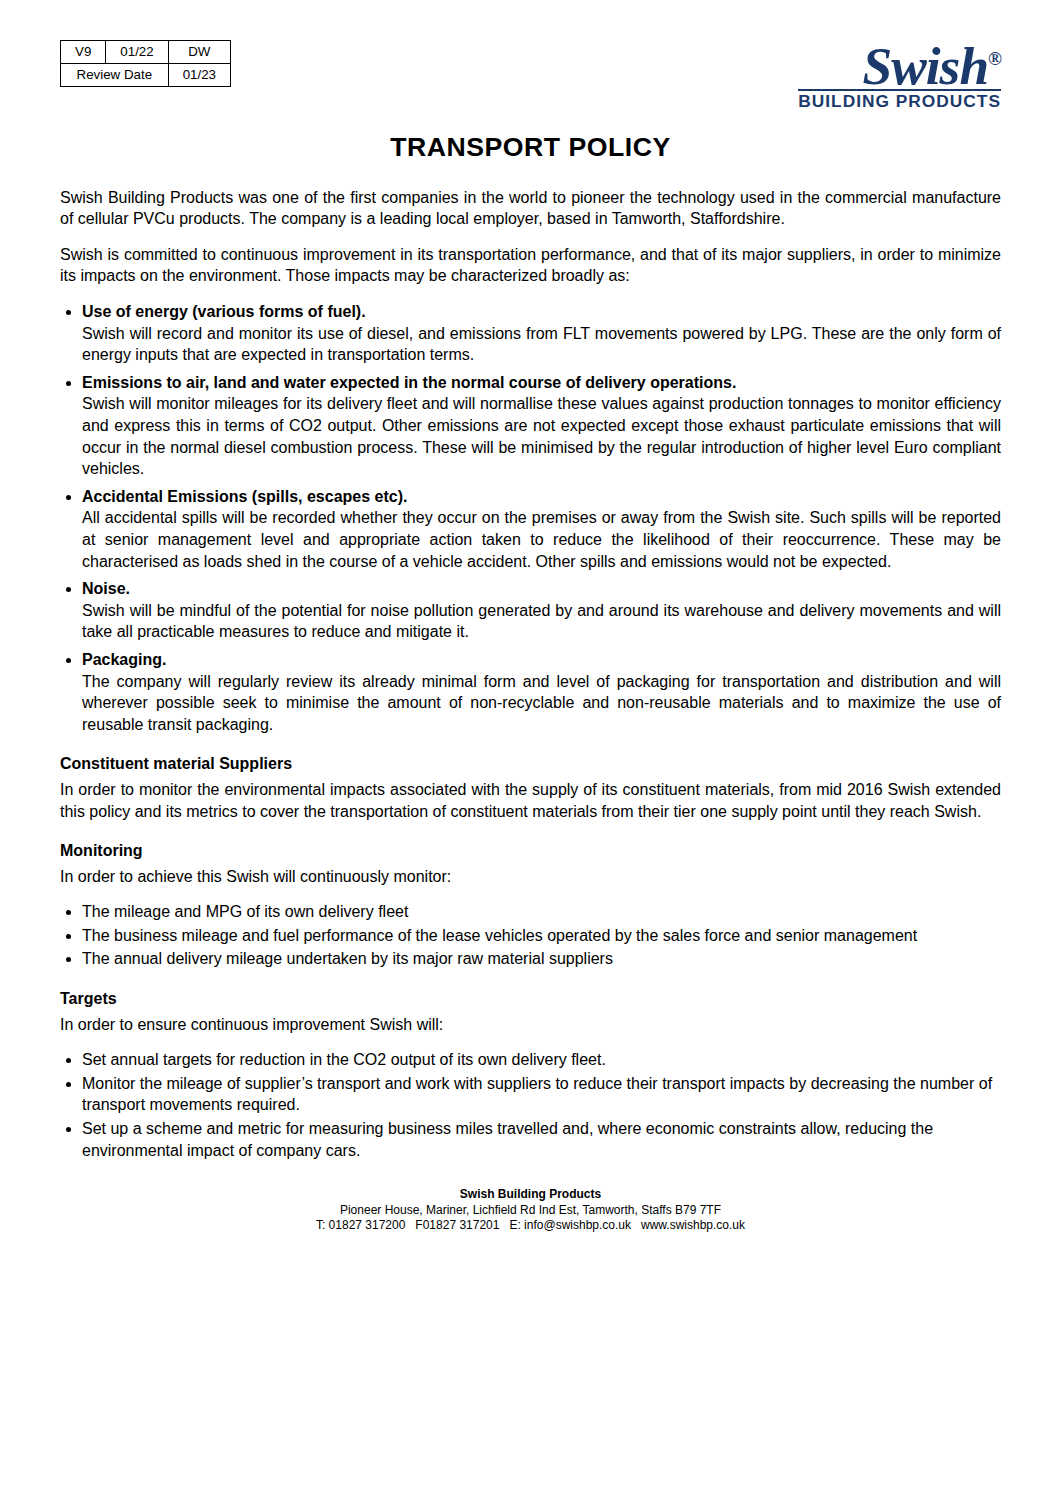| V9 | 01/22 | DW |
| Review Date | 01/23 |
Swish®
BUILDING PRODUCTS
TRANSPORT POLICY
Swish Building Products was one of the first companies in the world to pioneer the technology used in the commercial manufacture of cellular PVCu products. The company is a leading local employer, based in Tamworth, Staffordshire.
Swish is committed to continuous improvement in its transportation performance, and that of its major suppliers, in order to minimize its impacts on the environment. Those impacts may be characterized broadly as:
Use of energy (various forms of fuel). Swish will record and monitor its use of diesel, and emissions from FLT movements powered by LPG. These are the only form of energy inputs that are expected in transportation terms.
Emissions to air, land and water expected in the normal course of delivery operations. Swish will monitor mileages for its delivery fleet and will normallise these values against production tonnages to monitor efficiency and express this in terms of CO2 output. Other emissions are not expected except those exhaust particulate emissions that will occur in the normal diesel combustion process. These will be minimised by the regular introduction of higher level Euro compliant vehicles.
Accidental Emissions (spills, escapes etc). All accidental spills will be recorded whether they occur on the premises or away from the Swish site. Such spills will be reported at senior management level and appropriate action taken to reduce the likelihood of their reoccurrence. These may be characterised as loads shed in the course of a vehicle accident. Other spills and emissions would not be expected.
Noise. Swish will be mindful of the potential for noise pollution generated by and around its warehouse and delivery movements and will take all practicable measures to reduce and mitigate it.
Packaging. The company will regularly review its already minimal form and level of packaging for transportation and distribution and will wherever possible seek to minimise the amount of non-recyclable and non-reusable materials and to maximize the use of reusable transit packaging.
Constituent material Suppliers
In order to monitor the environmental impacts associated with the supply of its constituent materials, from mid 2016 Swish extended this policy and its metrics to cover the transportation of constituent materials from their tier one supply point until they reach Swish.
Monitoring
In order to achieve this Swish will continuously monitor:
The mileage and MPG of its own delivery fleet
The business mileage and fuel performance of the lease vehicles operated by the sales force and senior management
The annual delivery mileage undertaken by its major raw material suppliers
Targets
In order to ensure continuous improvement Swish will:
Set annual targets for reduction in the CO2 output of its own delivery fleet.
Monitor the mileage of supplier’s transport and work with suppliers to reduce their transport impacts by decreasing the number of transport movements required.
Set up a scheme and metric for measuring business miles travelled and, where economic constraints allow, reducing the environmental impact of company cars.
Swish Building Products
Pioneer House, Mariner, Lichfield Rd Ind Est, Tamworth, Staffs B79 7TF
T: 01827 317200 F01827 317201 E: info@swishbp.co.uk www.swishbp.co.uk